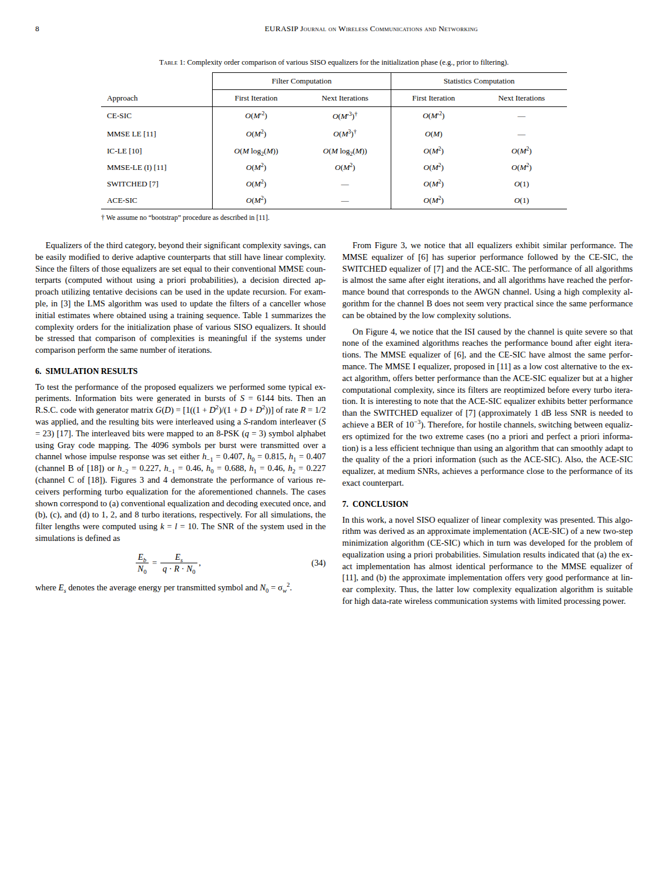8
EURASIP Journal on Wireless Communications and Networking
Table 1: Complexity order comparison of various SISO equalizers for the initialization phase (e.g., prior to filtering).
| | Filter Computation | Statistics Computation |
| --- | --- | --- |
| Approach | First Iteration | Next Iterations | First Iteration | Next Iterations |
| CE-SIC | O ( M ′ 2 ) | O ( M ′ 3 ) † | O ( M ′ 2 ) | — |
| MMSE LE [11] | O ( M 2 ) | O ( M 3 ) † | O ( M ) | — |
| IC-LE [10] | O ( M log 2 ( M )) | O ( M log 2 ( M )) | O ( M 2 ) | O ( M 2 ) |
| MMSE-LE (I) [11] | O ( M 2 ) | O ( M 2 ) | O ( M 2 ) | O ( M 2 ) |
| SWITCHED [7] | O ( M 2 ) | — | O ( M 2 ) | O (1) |
| ACE-SIC | O ( M 2 ) | — | O ( M 2 ) | O (1) |
† We assume no “bootstrap” procedure as described in [11].
Equalizers of the third category, beyond their significant complexity savings, can be easily modified to derive adaptive counterparts that still have linear complexity. Since the filters of those equalizers are set equal to their conventional MMSE counterparts (computed without using a priori probabilities), a decision directed approach utilizing tentative decisions can be used in the update recursion. For example, in [3] the LMS algorithm was used to update the filters of a canceller whose initial estimates where obtained using a training sequence. Table 1 summarizes the complexity orders for the initialization phase of various SISO equalizers. It should be stressed that comparison of complexities is meaningful if the systems under comparison perform the same number of iterations.
6. SIMULATION RESULTS
To test the performance of the proposed equalizers we performed some typical experiments. Information bits were generated in bursts of S = 6144 bits. Then an R.S.C. code with generator matrix G(D) = [1((1 + D2)/(1 + D + D2))] of rate R = 1/2 was applied, and the resulting bits were interleaved using a S-random interleaver (S = 23) [17]. The interleaved bits were mapped to an 8-PSK (q = 3) symbol alphabet using Gray code mapping. The 4096 symbols per burst were transmitted over a channel whose impulse response was set either h−1 = 0.407, h0 = 0.815, h1 = 0.407 (channel B of [18]) or h−2 = 0.227, h−1 = 0.46, h0 = 0.688, h1 = 0.46, h2 = 0.227 (channel C of [18]). Figures 3 and 4 demonstrate the performance of various receivers performing turbo equalization for the aforementioned channels. The cases shown correspond to (a) conventional equalization and decoding executed once, and (b), (c), and (d) to 1, 2, and 8 turbo iterations, respectively. For all simulations, the filter lengths were computed using k = l = 10. The SNR of the system used in the simulations is defined as
Eb N0 = Es q · R · N0,
(34)
where Es denotes the average energy per transmitted symbol and N0 = σw2.
From Figure 3, we notice that all equalizers exhibit similar performance. The MMSE equalizer of [6] has superior performance followed by the CE-SIC, the SWITCHED equalizer of [7] and the ACE-SIC. The performance of all algorithms is almost the same after eight iterations, and all algorithms have reached the performance bound that corresponds to the AWGN channel. Using a high complexity algorithm for the channel B does not seem very practical since the same performance can be obtained by the low complexity solutions.
On Figure 4, we notice that the ISI caused by the channel is quite severe so that none of the examined algorithms reaches the performance bound after eight iterations. The MMSE equalizer of [6], and the CE-SIC have almost the same performance. The MMSE I equalizer, proposed in [11] as a low cost alternative to the exact algorithm, offers better performance than the ACE-SIC equalizer but at a higher computational complexity, since its filters are reoptimized before every turbo iteration. It is interesting to note that the ACE-SIC equalizer exhibits better performance than the SWITCHED equalizer of [7] (approximately 1 dB less SNR is needed to achieve a BER of 10−3). Therefore, for hostile channels, switching between equalizers optimized for the two extreme cases (no a priori and perfect a priori information) is a less efficient technique than using an algorithm that can smoothly adapt to the quality of the a priori information (such as the ACE-SIC). Also, the ACE-SIC equalizer, at medium SNRs, achieves a performance close to the performance of its exact counterpart.
7. CONCLUSION
In this work, a novel SISO equalizer of linear complexity was presented. This algorithm was derived as an approximate implementation (ACE-SIC) of a new two-step minimization algorithm (CE-SIC) which in turn was developed for the problem of equalization using a priori probabilities. Simulation results indicated that (a) the exact implementation has almost identical performance to the MMSE equalizer of [11], and (b) the approximate implementation offers very good performance at linear complexity. Thus, the latter low complexity equalization algorithm is suitable for high data-rate wireless communication systems with limited processing power.